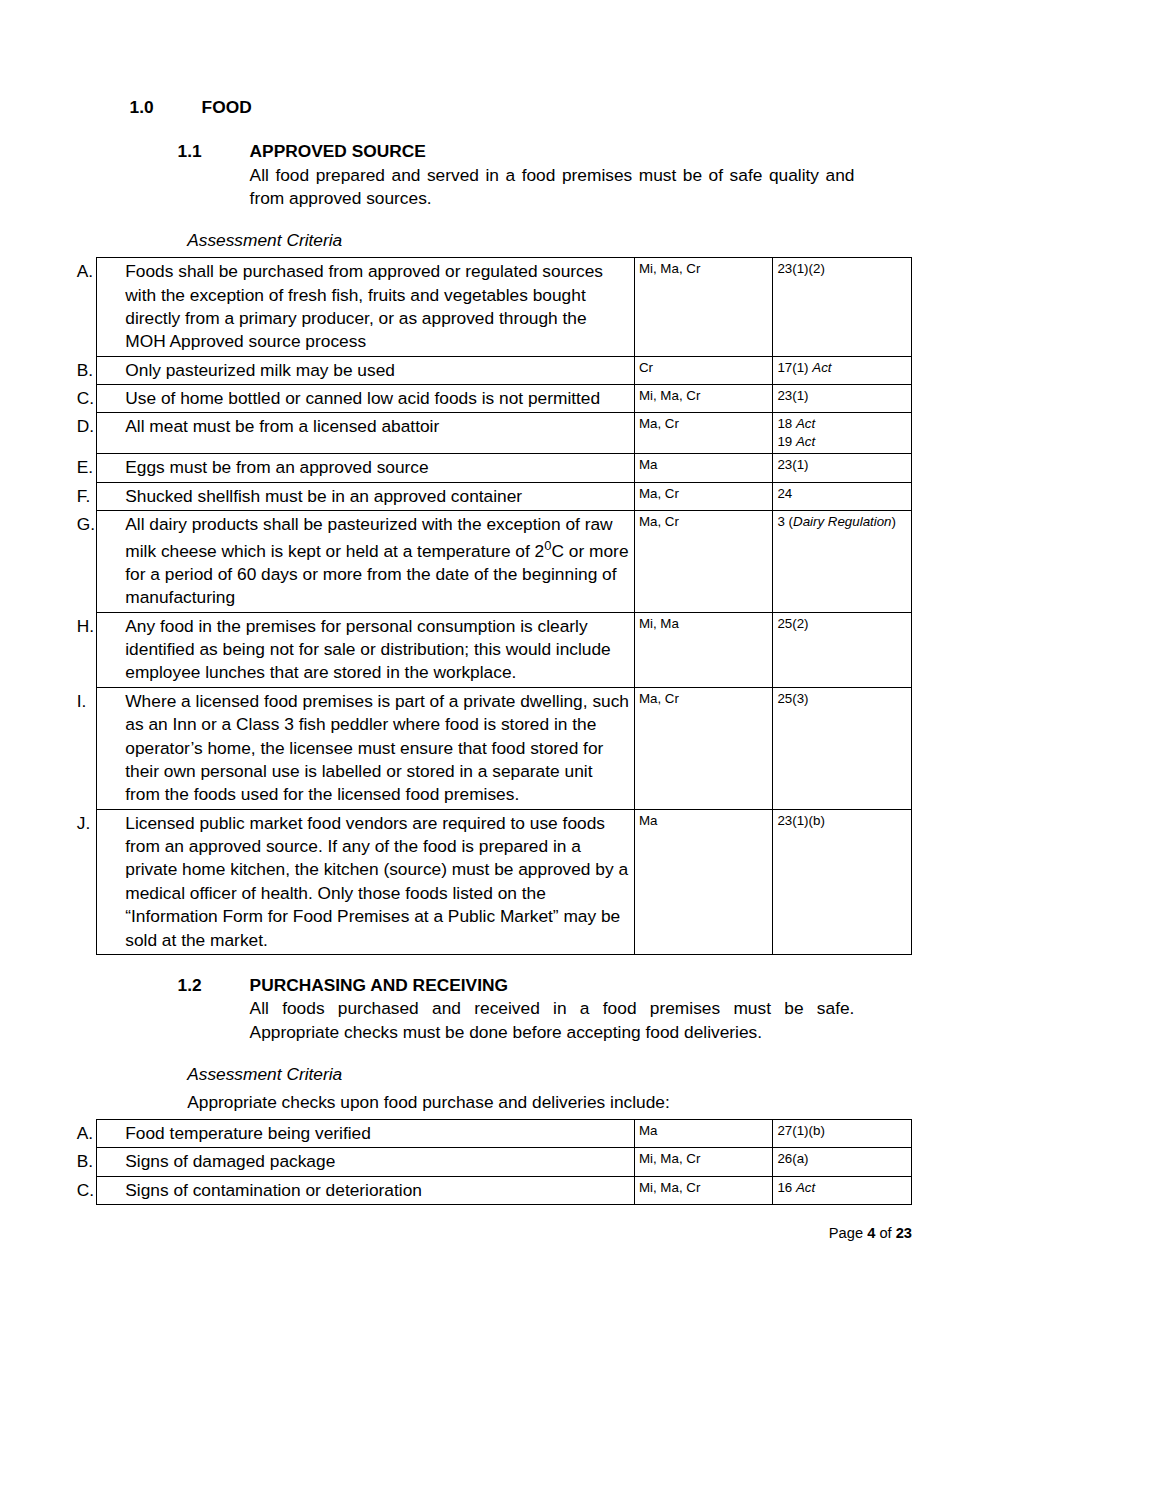1.0 FOOD
1.1 APPROVED SOURCE
All food prepared and served in a food premises must be of safe quality and from approved sources.
Assessment Criteria
| A. Foods shall be purchased from approved or regulated sources with the exception of fresh fish, fruits and vegetables bought directly from a primary producer, or as approved through the MOH Approved source process | Mi, Ma, Cr | 23(1)(2) |
| B. Only pasteurized milk may be used | Cr | 17(1) Act |
| C. Use of home bottled or canned low acid foods is not permitted | Mi, Ma, Cr | 23(1) |
| D. All meat must be from a licensed abattoir | Ma, Cr | 18 Act 19 Act |
| E. Eggs must be from an approved source | Ma | 23(1) |
| F. Shucked shellfish must be in an approved container | Ma, Cr | 24 |
| G. All dairy products shall be pasteurized with the exception of raw milk cheese which is kept or held at a temperature of 2 0 C or more for a period of 60 days or more from the date of the beginning of manufacturing | Ma, Cr | 3 ( Dairy Regulation ) |
| H. Any food in the premises for personal consumption is clearly identified as being not for sale or distribution; this would include employee lunches that are stored in the workplace. | Mi, Ma | 25(2) |
| I. Where a licensed food premises is part of a private dwelling, such as an Inn or a Class 3 fish peddler where food is stored in the operator’s home, the licensee must ensure that food stored for their own personal use is labelled or stored in a separate unit from the foods used for the licensed food premises. | Ma, Cr | 25(3) |
| J. Licensed public market food vendors are required to use foods from an approved source. If any of the food is prepared in a private home kitchen, the kitchen (source) must be approved by a medical officer of health. Only those foods listed on the “Information Form for Food Premises at a Public Market” may be sold at the market. | Ma | 23(1)(b) |
1.2 PURCHASING AND RECEIVING
All foods purchased and received in a food premises must be safe. Appropriate checks must be done before accepting food deliveries.
Assessment Criteria
Appropriate checks upon food purchase and deliveries include:
| A. Food temperature being verified | Ma | 27(1)(b) |
| B. Signs of damaged package | Mi, Ma, Cr | 26(a) |
| C. Signs of contamination or deterioration | Mi, Ma, Cr | 16 Act |
Page 4 of 23